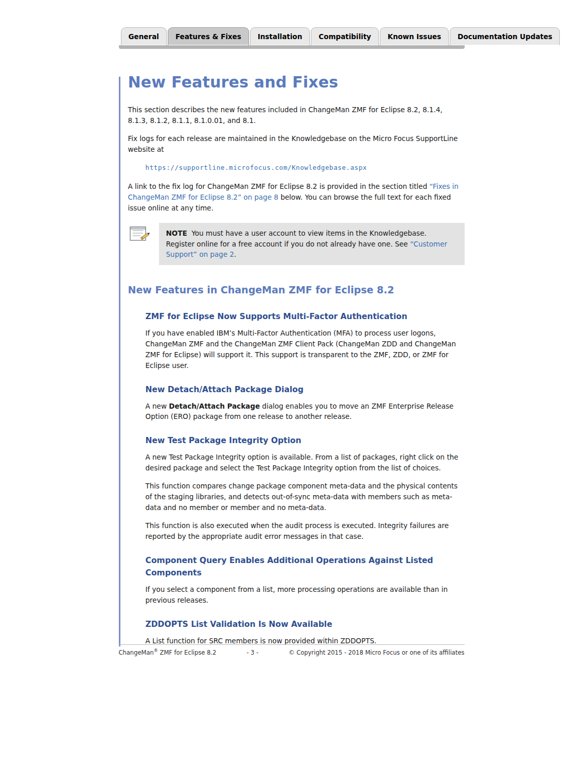General Features & Fixes Installation Compatibility Known Issues Documentation Updates
New Features and Fixes
This section describes the new features included in ChangeMan ZMF for Eclipse 8.2, 8.1.4, 8.1.3, 8.1.2, 8.1.1, 8.1.0.01, and 8.1.
Fix logs for each release are maintained in the Knowledgebase on the Micro Focus SupportLine website at
https://supportline.microfocus.com/Knowledgebase.aspx
A link to the fix log for ChangeMan ZMF for Eclipse 8.2 is provided in the section titled “Fixes in ChangeMan ZMF for Eclipse 8.2” on page 8 below. You can browse the full text for each fixed issue online at any time.
NOTE You must have a user account to view items in the Knowledgebase. Register online for a free account if you do not already have one. See “Customer Support” on page 2.
New Features in ChangeMan ZMF for Eclipse 8.2
ZMF for Eclipse Now Supports Multi-Factor Authentication
If you have enabled IBM’s Multi-Factor Authentication (MFA) to process user logons, ChangeMan ZMF and the ChangeMan ZMF Client Pack (ChangeMan ZDD and ChangeMan ZMF for Eclipse) will support it. This support is transparent to the ZMF, ZDD, or ZMF for Eclipse user.
New Detach/Attach Package Dialog
A new Detach/Attach Package dialog enables you to move an ZMF Enterprise Release Option (ERO) package from one release to another release.
New Test Package Integrity Option
A new Test Package Integrity option is available. From a list of packages, right click on the desired package and select the Test Package Integrity option from the list of choices.
This function compares change package component meta-data and the physical contents of the staging libraries, and detects out-of-sync meta-data with members such as meta-data and no member or member and no meta-data.
This function is also executed when the audit process is executed. Integrity failures are reported by the appropriate audit error messages in that case.
Component Query Enables Additional Operations Against Listed Components
If you select a component from a list, more processing operations are available than in previous releases.
ZDDOPTS List Validation Is Now Available
A List function for SRC members is now provided within ZDDOPTS.
ChangeMan® ZMF for Eclipse 8.2 - 3 - © Copyright 2015 - 2018 Micro Focus or one of its affiliates